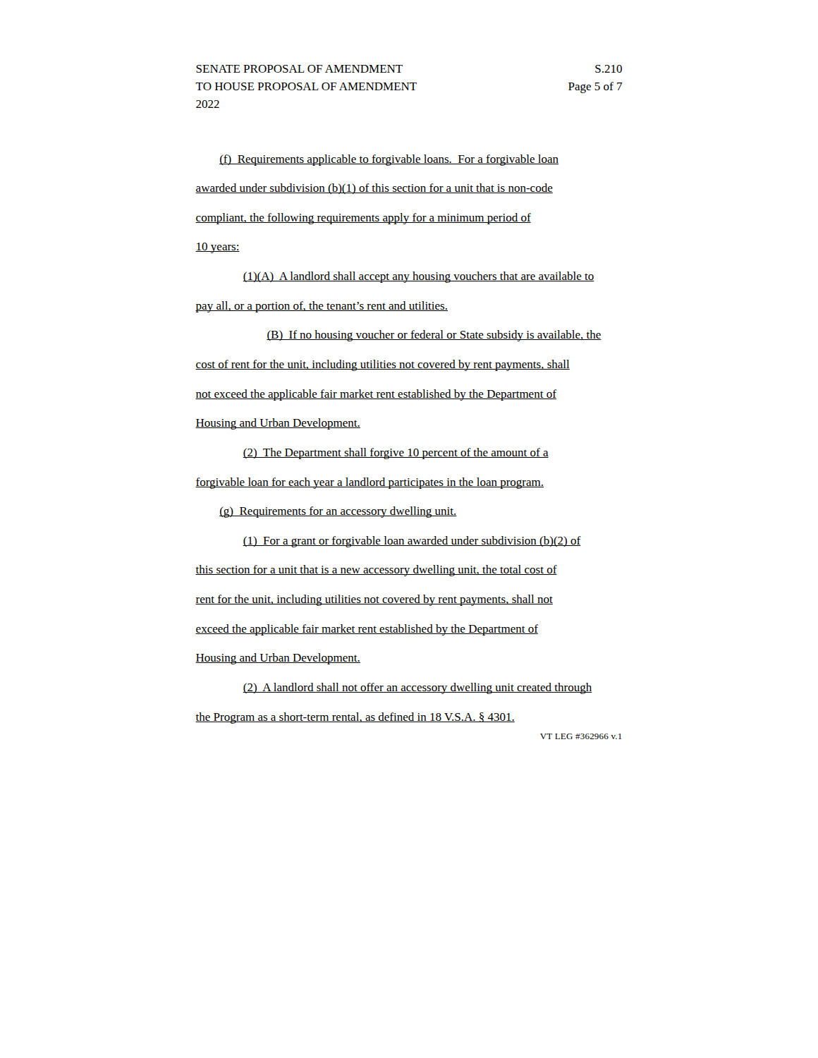SENATE PROPOSAL OF AMENDMENT S.210
TO HOUSE PROPOSAL OF AMENDMENT Page 5 of 7
2022
(f) Requirements applicable to forgivable loans. For a forgivable loan
awarded under subdivision (b)(1) of this section for a unit that is non-code
compliant, the following requirements apply for a minimum period of
10 years:
(1)(A) A landlord shall accept any housing vouchers that are available to
pay all, or a portion of, the tenant’s rent and utilities.
(B) If no housing voucher or federal or State subsidy is available, the
cost of rent for the unit, including utilities not covered by rent payments, shall
not exceed the applicable fair market rent established by the Department of
Housing and Urban Development.
(2) The Department shall forgive 10 percent of the amount of a
forgivable loan for each year a landlord participates in the loan program.
(g) Requirements for an accessory dwelling unit.
(1) For a grant or forgivable loan awarded under subdivision (b)(2) of
this section for a unit that is a new accessory dwelling unit, the total cost of
rent for the unit, including utilities not covered by rent payments, shall not
exceed the applicable fair market rent established by the Department of
Housing and Urban Development.
(2) A landlord shall not offer an accessory dwelling unit created through
the Program as a short-term rental, as defined in 18 V.S.A. § 4301.
VT LEG #362966 v.1